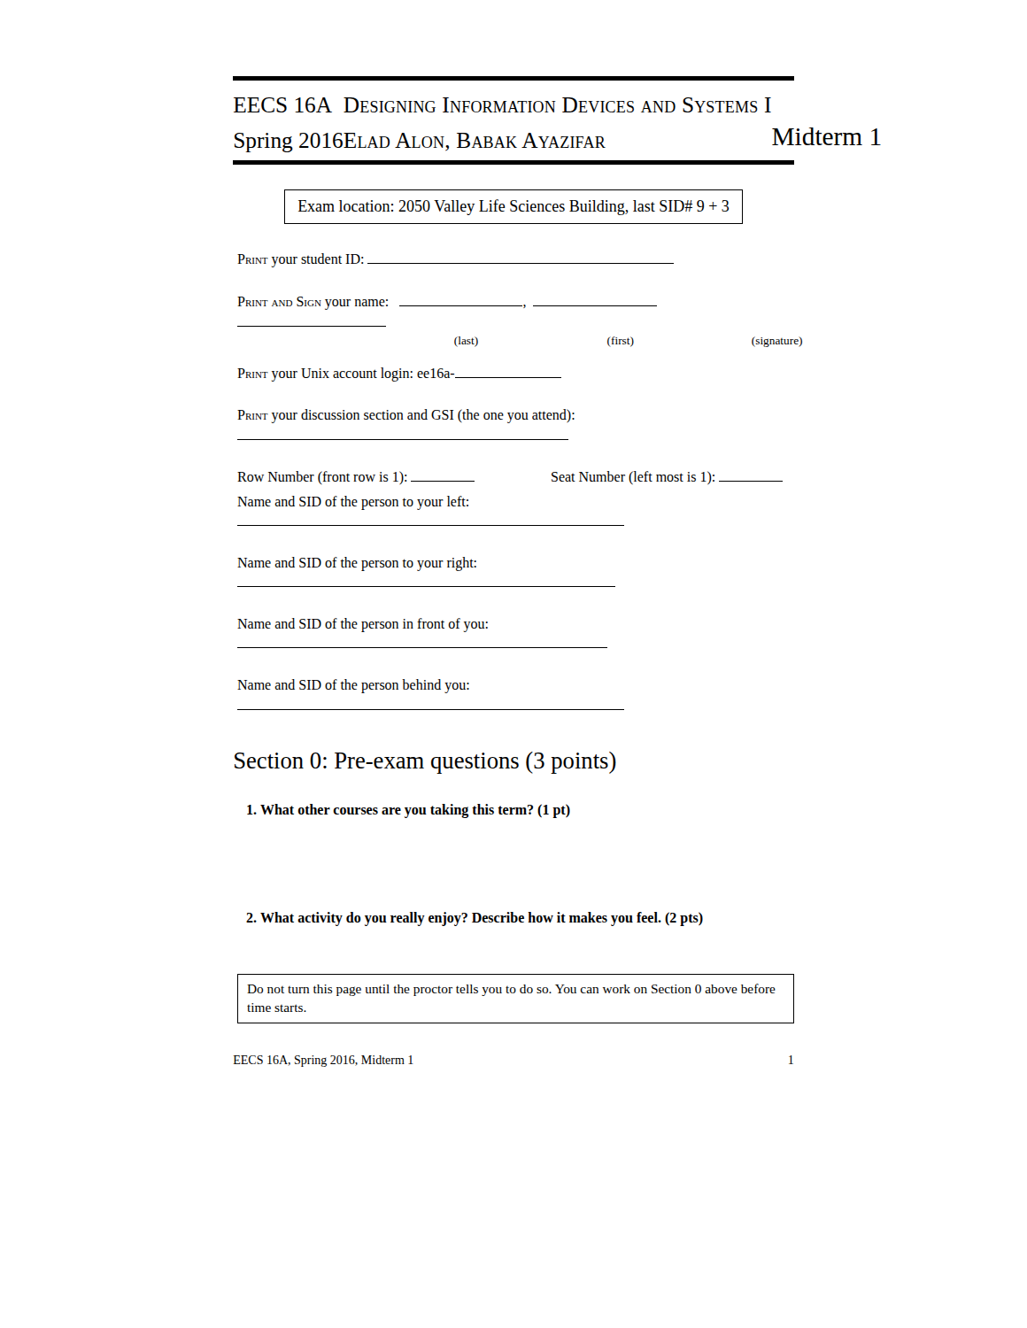| EECS 16A | Designing Information Devices and Systems I | |
| Spring 2016 | Elad Alon, Babak Ayazifar | Midterm 1 |
Exam location: 2050 Valley Life Sciences Building, last SID# 9 + 3
Print your student ID:
Print and Sign your name: ,
(last) (first) (signature)
Print your Unix account login: ee16a-
Print your discussion section and GSI (the one you attend):
Row Number (front row is 1): Seat Number (left most is 1):
Name and SID of the person to your left:
Name and SID of the person to your right:
Name and SID of the person in front of you:
Name and SID of the person behind you:
Section 0: Pre-exam questions (3 points)
What other courses are you taking this term? (1 pt)
What activity do you really enjoy? Describe how it makes you feel. (2 pts)
Do not turn this page until the proctor tells you to do so. You can work on Section 0 above before time starts.
EECS 16A, Spring 2016, Midterm 1 1